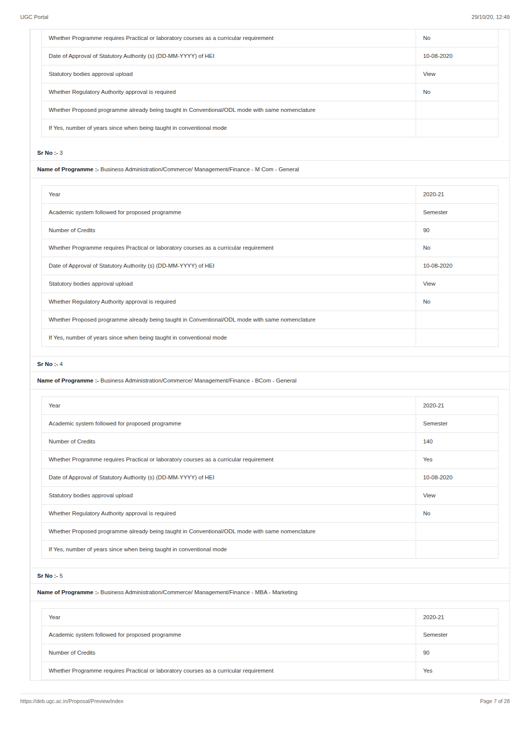UGC Portal
29/10/20, 12:49
| Whether Programme requires Practical or laboratory courses as a curricular requirement | No |
| Date of Approval of Statutory Authority (s) (DD-MM-YYYY) of HEI | 10-08-2020 |
| Statutory bodies approval upload | View |
| Whether Regulatory Authority approval is required | No |
| Whether Proposed programme already being taught in Conventional/ODL mode with same nomenclature | |
| If Yes, number of years since when being taught in conventional mode | |
Sr No :- 3
Name of Programme :- Business Administration/Commerce/ Management/Finance - M Com - General
| Year | 2020-21 |
| Academic system followed for proposed programme | Semester |
| Number of Credits | 90 |
| Whether Programme requires Practical or laboratory courses as a curricular requirement | No |
| Date of Approval of Statutory Authority (s) (DD-MM-YYYY) of HEI | 10-08-2020 |
| Statutory bodies approval upload | View |
| Whether Regulatory Authority approval is required | No |
| Whether Proposed programme already being taught in Conventional/ODL mode with same nomenclature | |
| If Yes, number of years since when being taught in conventional mode | |
Sr No :- 4
Name of Programme :- Business Administration/Commerce/ Management/Finance - BCom - General
| Year | 2020-21 |
| Academic system followed for proposed programme | Semester |
| Number of Credits | 140 |
| Whether Programme requires Practical or laboratory courses as a curricular requirement | Yes |
| Date of Approval of Statutory Authority (s) (DD-MM-YYYY) of HEI | 10-08-2020 |
| Statutory bodies approval upload | View |
| Whether Regulatory Authority approval is required | No |
| Whether Proposed programme already being taught in Conventional/ODL mode with same nomenclature | |
| If Yes, number of years since when being taught in conventional mode | |
Sr No :- 5
Name of Programme :- Business Administration/Commerce/ Management/Finance - MBA - Marketing
| Year | 2020-21 |
| Academic system followed for proposed programme | Semester |
| Number of Credits | 90 |
| Whether Programme requires Practical or laboratory courses as a curricular requirement | Yes |
https://deb.ugc.ac.in/Proposal/Preview/index
Page 7 of 28